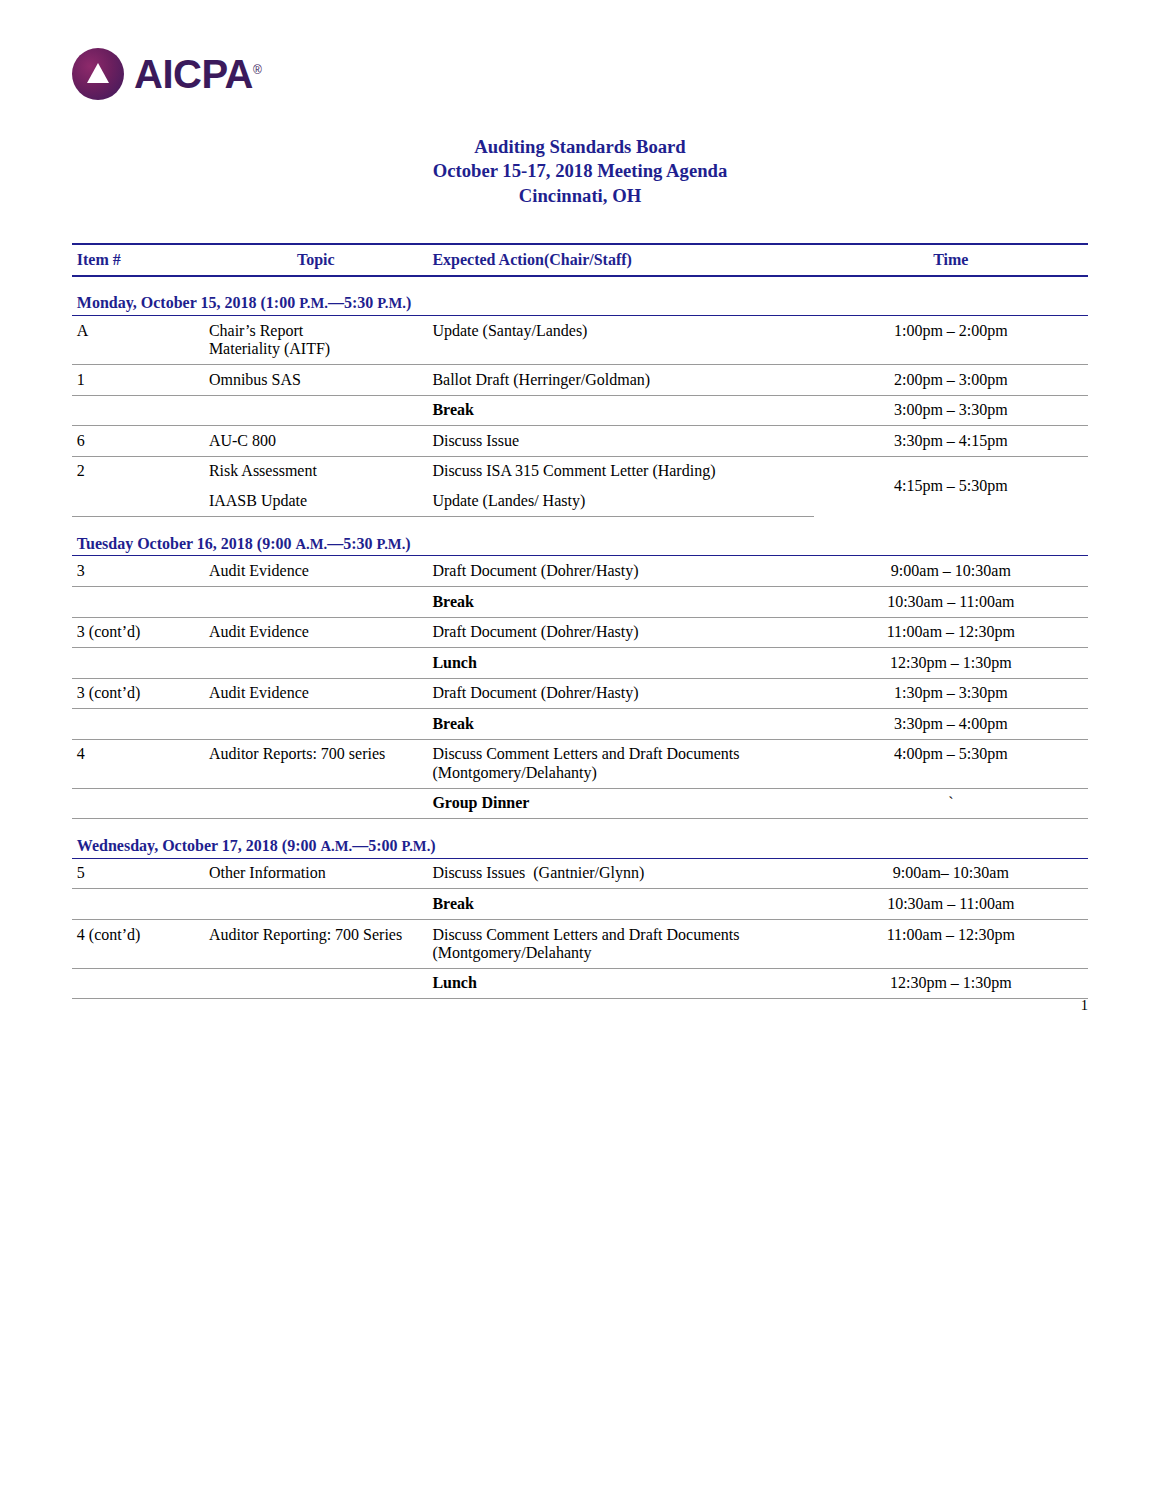AICPA®
Auditing Standards Board October 15-17, 2018 Meeting Agenda Cincinnati, OH
| Item # | Topic | Expected Action(Chair/Staff) | Time |
| --- | --- | --- | --- |
| Monday, October 15, 2018 (1:00 P.M. —5:30 P.M. ) |
| A | Chair’s Report Materiality (AITF) | Update (Santay/Landes) | 1:00pm – 2:00pm |
| 1 | Omnibus SAS | Ballot Draft (Herringer/Goldman) | 2:00pm – 3:00pm |
| | | Break | 3:00pm – 3:30pm |
| 6 | AU-C 800 | Discuss Issue | 3:30pm – 4:15pm |
| 2 | Risk Assessment | Discuss ISA 315 Comment Letter (Harding) | 4:15pm – 5:30pm |
| | IAASB Update | Update (Landes/ Hasty) |
| Tuesday October 16, 2018 (9:00 A.M. —5:30 P.M. ) |
| 3 | Audit Evidence | Draft Document (Dohrer/Hasty) | 9:00am – 10:30am |
| | | Break | 10:30am – 11:00am |
| 3 (cont’d) | Audit Evidence | Draft Document (Dohrer/Hasty) | 11:00am – 12:30pm |
| | | Lunch | 12:30pm – 1:30pm |
| 3 (cont’d) | Audit Evidence | Draft Document (Dohrer/Hasty) | 1:30pm – 3:30pm |
| | | Break | 3:30pm – 4:00pm |
| 4 | Auditor Reports: 700 series | Discuss Comment Letters and Draft Documents (Montgomery/Delahanty) | 4:00pm – 5:30pm |
| | | Group Dinner | ` |
| Wednesday, October 17, 2018 (9:00 A.M. —5:00 P.M. ) |
| 5 | Other Information | Discuss Issues (Gantnier/Glynn) | 9:00am– 10:30am |
| | | Break | 10:30am – 11:00am |
| 4 (cont’d) | Auditor Reporting: 700 Series | Discuss Comment Letters and Draft Documents (Montgomery/Delahanty | 11:00am – 12:30pm |
| | | Lunch | 12:30pm – 1:30pm |
1